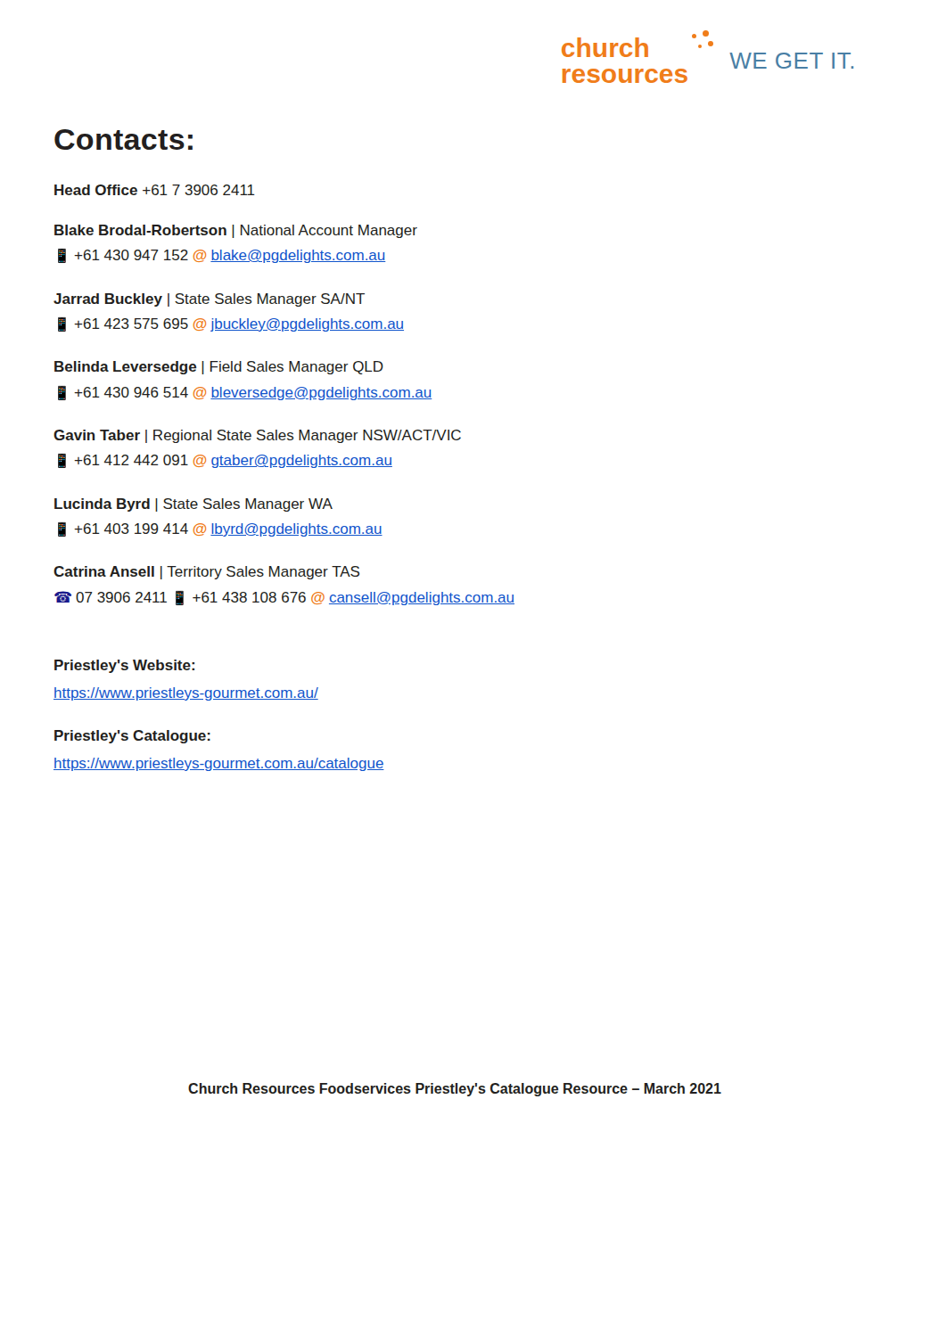church
resources
WE GET IT.
Contacts:
Head Office +61 7 3906 2411
Blake Brodal-Robertson | National Account Manager 📱+61 430 947 152 @blake@pgdelights.com.au
Jarrad Buckley | State Sales Manager SA/NT 📱+61 423 575 695 @jbuckley@pgdelights.com.au
Belinda Leversedge | Field Sales Manager QLD 📱+61 430 946 514 @bleversedge@pgdelights.com.au
Gavin Taber | Regional State Sales Manager NSW/ACT/VIC 📱+61 412 442 091 @gtaber@pgdelights.com.au
Lucinda Byrd | State Sales Manager WA 📱+61 403 199 414 @lbyrd@pgdelights.com.au
Catrina Ansell | Territory Sales Manager TAS ☎07 3906 2411 📱+61 438 108 676 @cansell@pgdelights.com.au
Priestley's Website: https://www.priestleys-gourmet.com.au/ Priestley's Catalogue: https://www.priestleys-gourmet.com.au/catalogue
Church Resources Foodservices Priestley's Catalogue Resource – March 2021